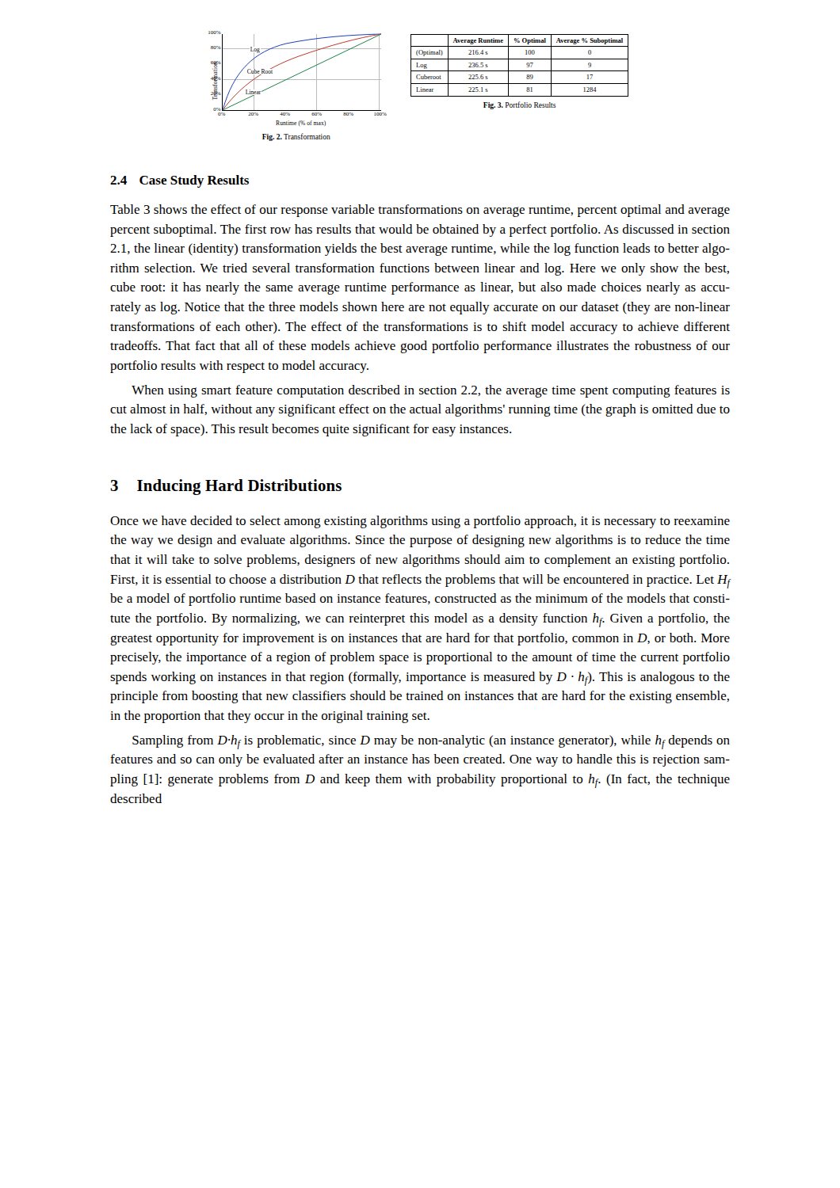Transformation
100% 80% 60% 40% 20% 0%
Log Cube Root Linear
0% 20% 40% 60% 80% 100%
Runtime (% of max)
Fig. 2. Transformation
| | Average Runtime | % Optimal | Average % Suboptimal |
| --- | --- | --- | --- |
| (Optimal) | 216.4 s | 100 | 0 |
| Log | 236.5 s | 97 | 9 |
| Cuberoot | 225.6 s | 89 | 17 |
| Linear | 225.1 s | 81 | 1284 |
Fig. 3. Portfolio Results
2.4 Case Study Results
Table 3 shows the effect of our response variable transformations on average runtime, percent optimal and average percent suboptimal. The first row has results that would be obtained by a perfect portfolio. As discussed in section 2.1, the linear (identity) transformation yields the best average runtime, while the log function leads to better algorithm selection. We tried several transformation functions between linear and log. Here we only show the best, cube root: it has nearly the same average runtime performance as linear, but also made choices nearly as accurately as log. Notice that the three models shown here are not equally accurate on our dataset (they are non-linear transformations of each other). The effect of the transformations is to shift model accuracy to achieve different tradeoffs. That fact that all of these models achieve good portfolio performance illustrates the robustness of our portfolio results with respect to model accuracy.
When using smart feature computation described in section 2.2, the average time spent computing features is cut almost in half, without any significant effect on the actual algorithms' running time (the graph is omitted due to the lack of space). This result becomes quite significant for easy instances.
3 Inducing Hard Distributions
Once we have decided to select among existing algorithms using a portfolio approach, it is necessary to reexamine the way we design and evaluate algorithms. Since the purpose of designing new algorithms is to reduce the time that it will take to solve problems, designers of new algorithms should aim to complement an existing portfolio. First, it is essential to choose a distribution D that reflects the problems that will be encountered in practice. Let Hf be a model of portfolio runtime based on instance features, constructed as the minimum of the models that constitute the portfolio. By normalizing, we can reinterpret this model as a density function hf. Given a portfolio, the greatest opportunity for improvement is on instances that are hard for that portfolio, common in D, or both. More precisely, the importance of a region of problem space is proportional to the amount of time the current portfolio spends working on instances in that region (formally, importance is measured by D · hf). This is analogous to the principle from boosting that new classifiers should be trained on instances that are hard for the existing ensemble, in the proportion that they occur in the original training set.
Sampling from D·hf is problematic, since D may be non-analytic (an instance generator), while hf depends on features and so can only be evaluated after an instance has been created. One way to handle this is rejection sampling [1]: generate problems from D and keep them with probability proportional to hf. (In fact, the technique described